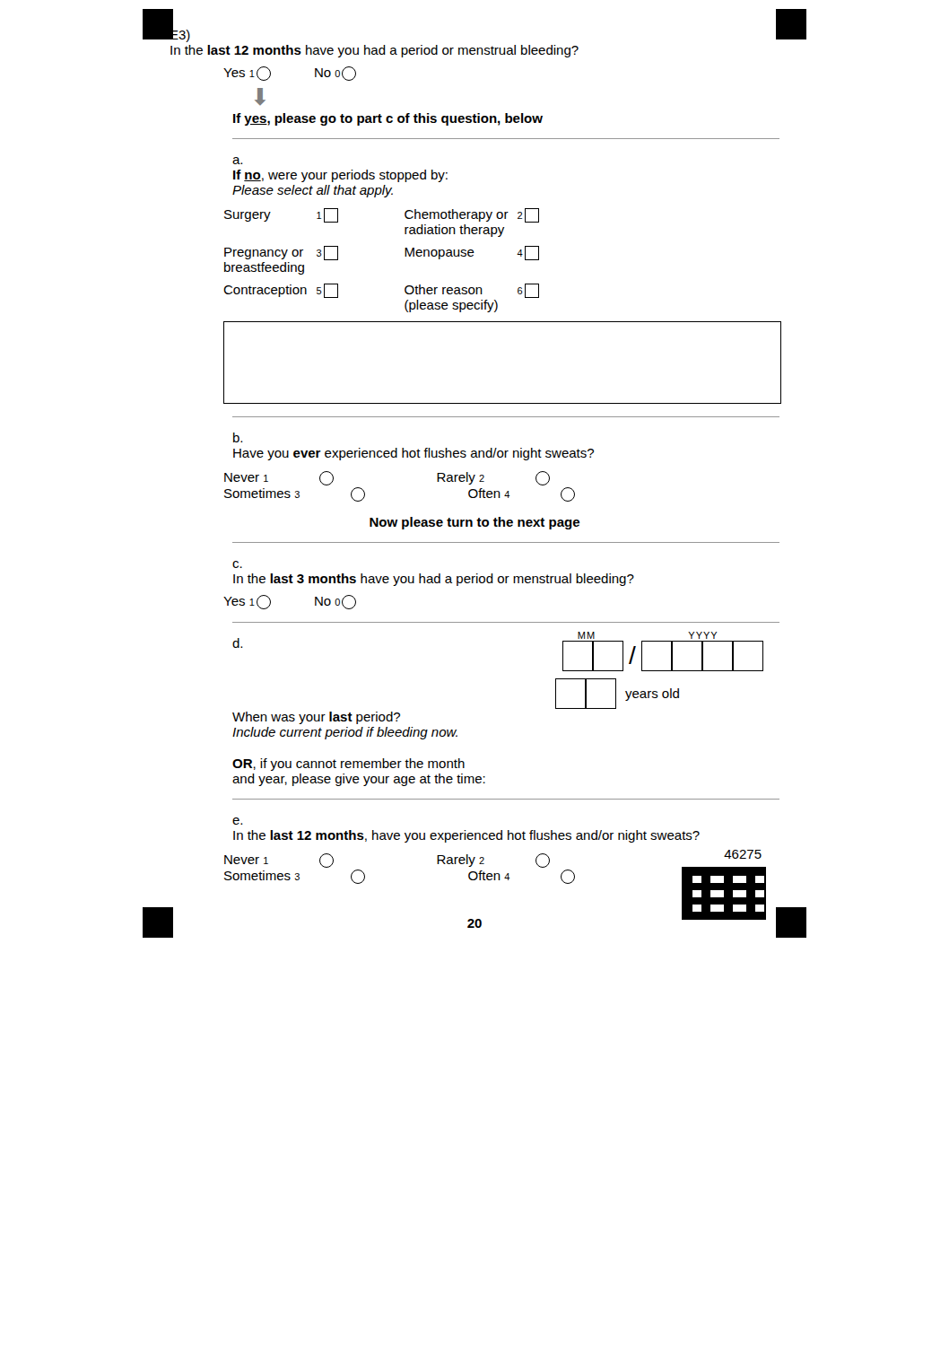E3) In the last 12 months have you had a period or menstrual bleeding?
Yes 1 No 0
⬇
If yes, please go to part c of this question, below
a. If no, were your periods stopped by:
Please select all that apply.
| Surgery | 1 | Chemotherapy or radiation therapy | 2 |
| Pregnancy or breastfeeding | 3 | Menopause | 4 |
| Contraception | 5 | Other reason (please specify) | 6 |
b. Have you ever experienced hot flushes and/or night sweats?
Never 1 Rarely 2 Sometimes 3 Often 4
Now please turn to the next page
c. In the last 3 months have you had a period or menstrual bleeding?
Yes 1 No 0
MM YYYY
/
years old
d. When was your last period?
Include current period if bleeding now.
OR, if you cannot remember the month
and year, please give your age at the time:
e. In the last 12 months, have you experienced hot flushes and/or night sweats?
Never 1 Rarely 2 Sometimes 3 Often 4
46275
20